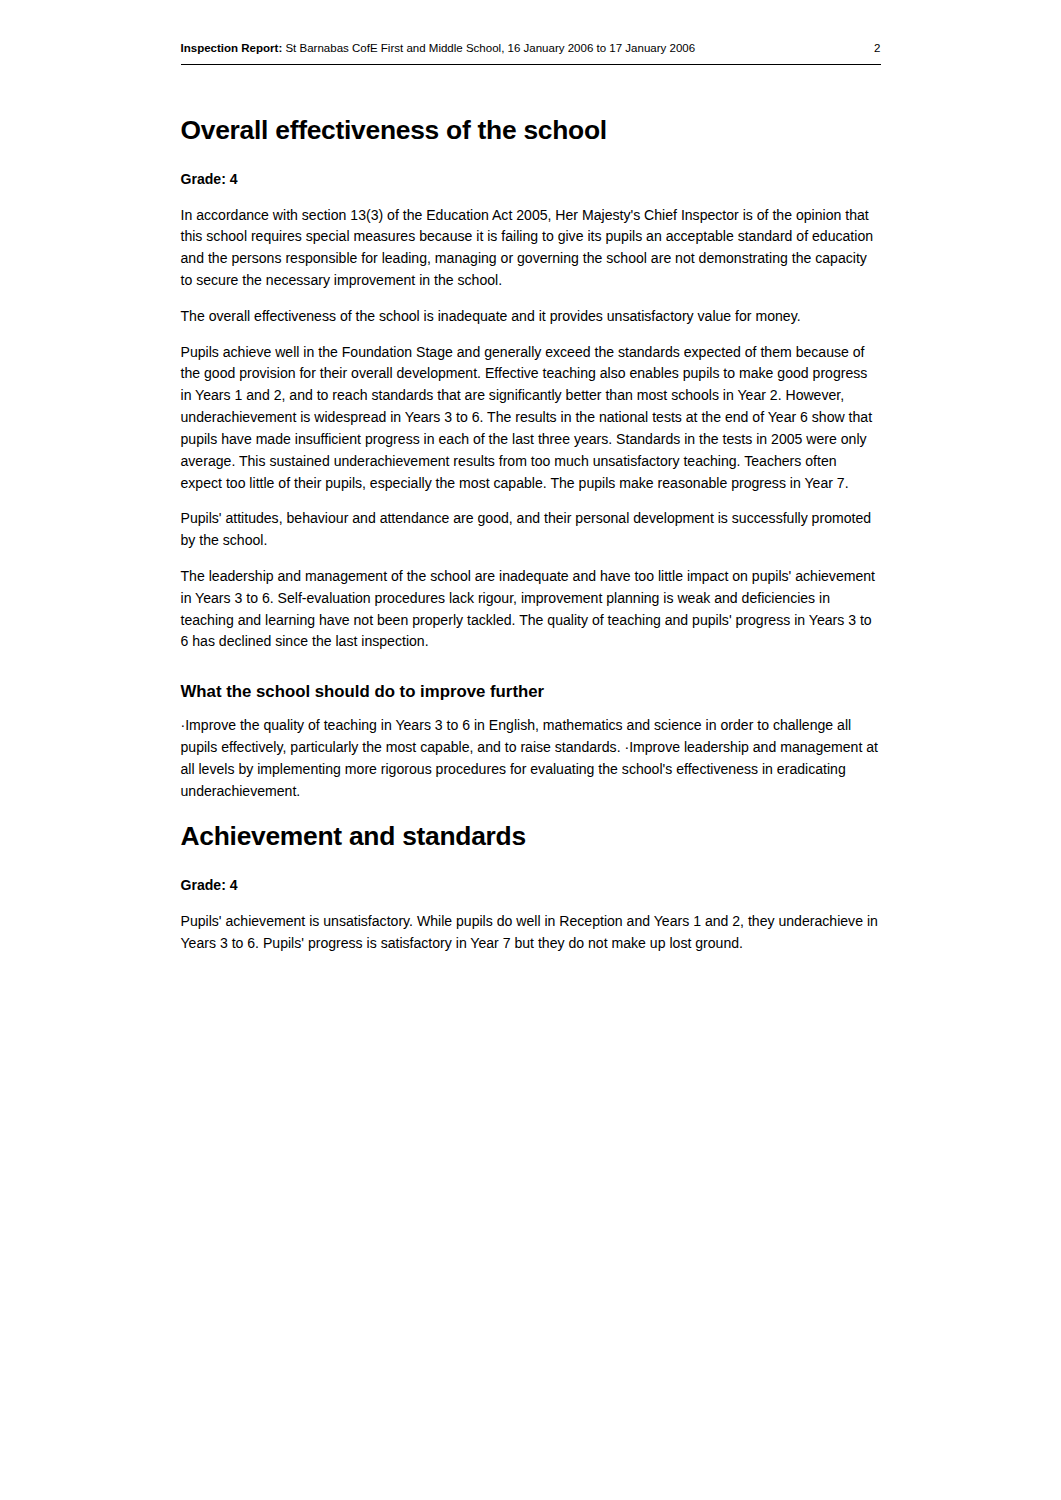Inspection Report: St Barnabas CofE First and Middle School, 16 January 2006 to 17 January 2006
2
Overall effectiveness of the school
Grade: 4
In accordance with section 13(3) of the Education Act 2005, Her Majesty's Chief Inspector is of the opinion that this school requires special measures because it is failing to give its pupils an acceptable standard of education and the persons responsible for leading, managing or governing the school are not demonstrating the capacity to secure the necessary improvement in the school.
The overall effectiveness of the school is inadequate and it provides unsatisfactory value for money.
Pupils achieve well in the Foundation Stage and generally exceed the standards expected of them because of the good provision for their overall development. Effective teaching also enables pupils to make good progress in Years 1 and 2, and to reach standards that are significantly better than most schools in Year 2. However, underachievement is widespread in Years 3 to 6. The results in the national tests at the end of Year 6 show that pupils have made insufficient progress in each of the last three years. Standards in the tests in 2005 were only average. This sustained underachievement results from too much unsatisfactory teaching. Teachers often expect too little of their pupils, especially the most capable. The pupils make reasonable progress in Year 7.
Pupils' attitudes, behaviour and attendance are good, and their personal development is successfully promoted by the school.
The leadership and management of the school are inadequate and have too little impact on pupils' achievement in Years 3 to 6. Self-evaluation procedures lack rigour, improvement planning is weak and deficiencies in teaching and learning have not been properly tackled. The quality of teaching and pupils' progress in Years 3 to 6 has declined since the last inspection.
What the school should do to improve further
·Improve the quality of teaching in Years 3 to 6 in English, mathematics and science in order to challenge all pupils effectively, particularly the most capable, and to raise standards. ·Improve leadership and management at all levels by implementing more rigorous procedures for evaluating the school's effectiveness in eradicating underachievement.
Achievement and standards
Grade: 4
Pupils' achievement is unsatisfactory. While pupils do well in Reception and Years 1 and 2, they underachieve in Years 3 to 6. Pupils' progress is satisfactory in Year 7 but they do not make up lost ground.